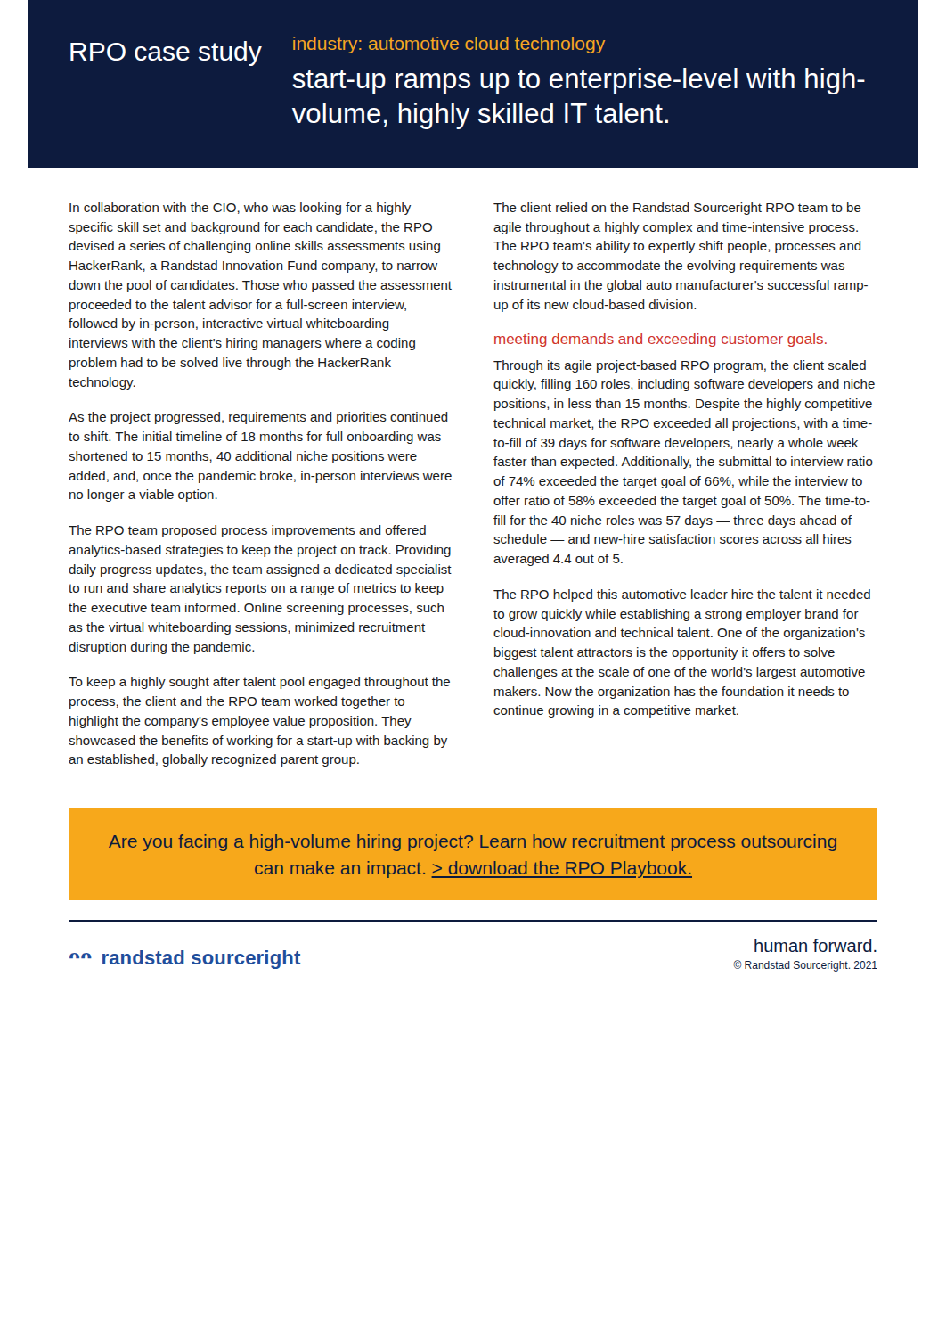RPO case study
industry: automotive cloud technology
start-up ramps up to enterprise-level with high-volume, highly skilled IT talent.
In collaboration with the CIO, who was looking for a highly specific skill set and background for each candidate, the RPO devised a series of challenging online skills assessments using HackerRank, a Randstad Innovation Fund company, to narrow down the pool of candidates. Those who passed the assessment proceeded to the talent advisor for a full-screen interview, followed by in-person, interactive virtual whiteboarding interviews with the client's hiring managers where a coding problem had to be solved live through the HackerRank technology.
As the project progressed, requirements and priorities continued to shift. The initial timeline of 18 months for full onboarding was shortened to 15 months, 40 additional niche positions were added, and, once the pandemic broke, in-person interviews were no longer a viable option.
The RPO team proposed process improvements and offered analytics-based strategies to keep the project on track. Providing daily progress updates, the team assigned a dedicated specialist to run and share analytics reports on a range of metrics to keep the executive team informed. Online screening processes, such as the virtual whiteboarding sessions, minimized recruitment disruption during the pandemic.
To keep a highly sought after talent pool engaged throughout the process, the client and the RPO team worked together to highlight the company's employee value proposition. They showcased the benefits of working for a start-up with backing by an established, globally recognized parent group.
The client relied on the Randstad Sourceright RPO team to be agile throughout a highly complex and time-intensive process. The RPO team's ability to expertly shift people, processes and technology to accommodate the evolving requirements was instrumental in the global auto manufacturer's successful ramp-up of its new cloud-based division.
meeting demands and exceeding customer goals.
Through its agile project-based RPO program, the client scaled quickly, filling 160 roles, including software developers and niche positions, in less than 15 months. Despite the highly competitive technical market, the RPO exceeded all projections, with a time-to-fill of 39 days for software developers, nearly a whole week faster than expected. Additionally, the submittal to interview ratio of 74% exceeded the target goal of 66%, while the interview to offer ratio of 58% exceeded the target goal of 50%. The time-to-fill for the 40 niche roles was 57 days — three days ahead of schedule — and new-hire satisfaction scores across all hires averaged 4.4 out of 5.
The RPO helped this automotive leader hire the talent it needed to grow quickly while establishing a strong employer brand for cloud-innovation and technical talent. One of the organization's biggest talent attractors is the opportunity it offers to solve challenges at the scale of one of the world's largest automotive makers. Now the organization has the foundation it needs to continue growing in a competitive market.
Are you facing a high-volume hiring project? Learn how recruitment process outsourcing can make an impact. > download the RPO Playbook.
ᴖᴖ randstad sourceright
human forward.
© Randstad Sourceright. 2021